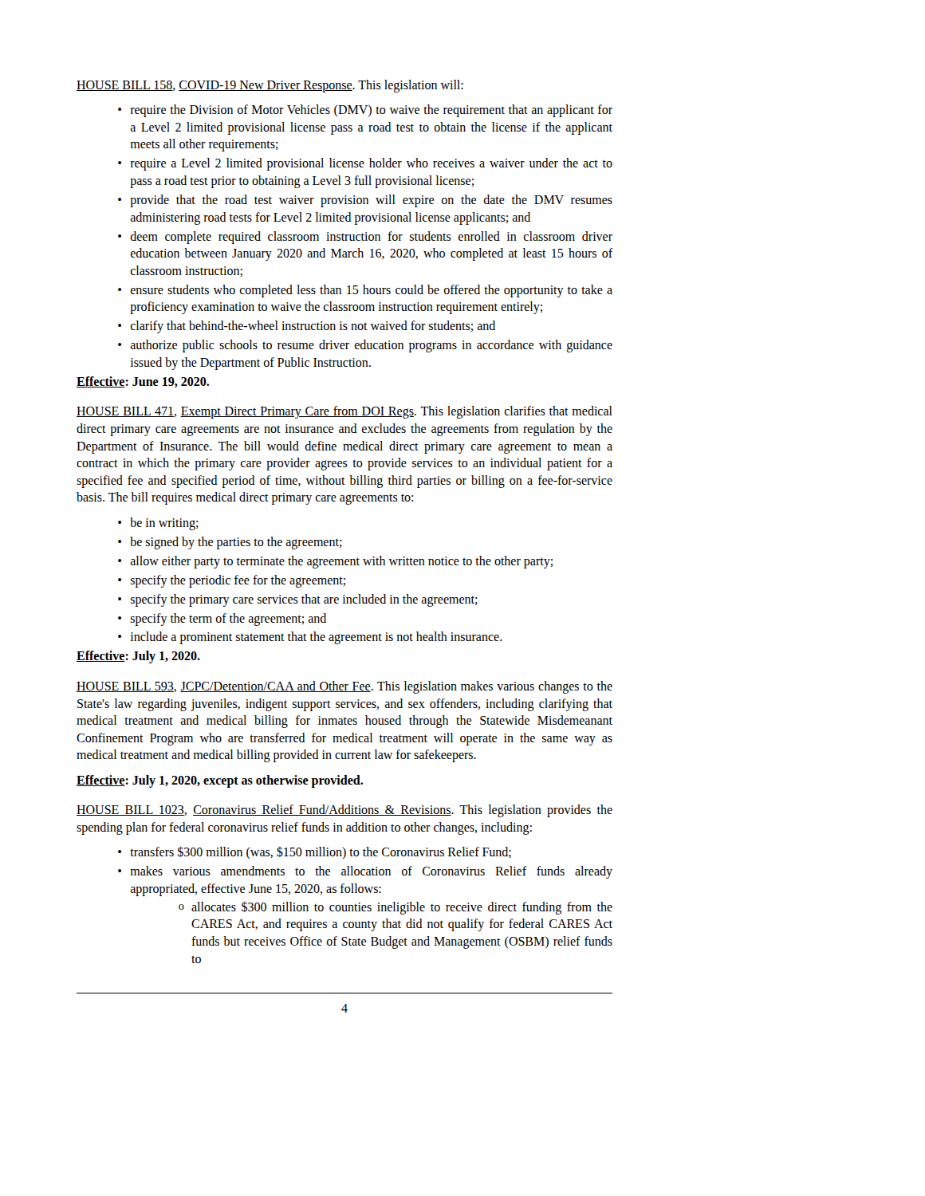HOUSE BILL 158, COVID-19 New Driver Response. This legislation will:
require the Division of Motor Vehicles (DMV) to waive the requirement that an applicant for a Level 2 limited provisional license pass a road test to obtain the license if the applicant meets all other requirements;
require a Level 2 limited provisional license holder who receives a waiver under the act to pass a road test prior to obtaining a Level 3 full provisional license;
provide that the road test waiver provision will expire on the date the DMV resumes administering road tests for Level 2 limited provisional license applicants; and
deem complete required classroom instruction for students enrolled in classroom driver education between January 2020 and March 16, 2020, who completed at least 15 hours of classroom instruction;
ensure students who completed less than 15 hours could be offered the opportunity to take a proficiency examination to waive the classroom instruction requirement entirely;
clarify that behind-the-wheel instruction is not waived for students; and
authorize public schools to resume driver education programs in accordance with guidance issued by the Department of Public Instruction.
Effective: June 19, 2020.
HOUSE BILL 471, Exempt Direct Primary Care from DOI Regs. This legislation clarifies that medical direct primary care agreements are not insurance and excludes the agreements from regulation by the Department of Insurance. The bill would define medical direct primary care agreement to mean a contract in which the primary care provider agrees to provide services to an individual patient for a specified fee and specified period of time, without billing third parties or billing on a fee-for-service basis. The bill requires medical direct primary care agreements to:
be in writing;
be signed by the parties to the agreement;
allow either party to terminate the agreement with written notice to the other party;
specify the periodic fee for the agreement;
specify the primary care services that are included in the agreement;
specify the term of the agreement; and
include a prominent statement that the agreement is not health insurance.
Effective: July 1, 2020.
HOUSE BILL 593, JCPC/Detention/CAA and Other Fee. This legislation makes various changes to the State's law regarding juveniles, indigent support services, and sex offenders, including clarifying that medical treatment and medical billing for inmates housed through the Statewide Misdemeanant Confinement Program who are transferred for medical treatment will operate in the same way as medical treatment and medical billing provided in current law for safekeepers.
Effective: July 1, 2020, except as otherwise provided.
HOUSE BILL 1023, Coronavirus Relief Fund/Additions & Revisions. This legislation provides the spending plan for federal coronavirus relief funds in addition to other changes, including:
transfers $300 million (was, $150 million) to the Coronavirus Relief Fund;
makes various amendments to the allocation of Coronavirus Relief funds already appropriated, effective June 15, 2020, as follows:
allocates $300 million to counties ineligible to receive direct funding from the CARES Act, and requires a county that did not qualify for federal CARES Act funds but receives Office of State Budget and Management (OSBM) relief funds to
4